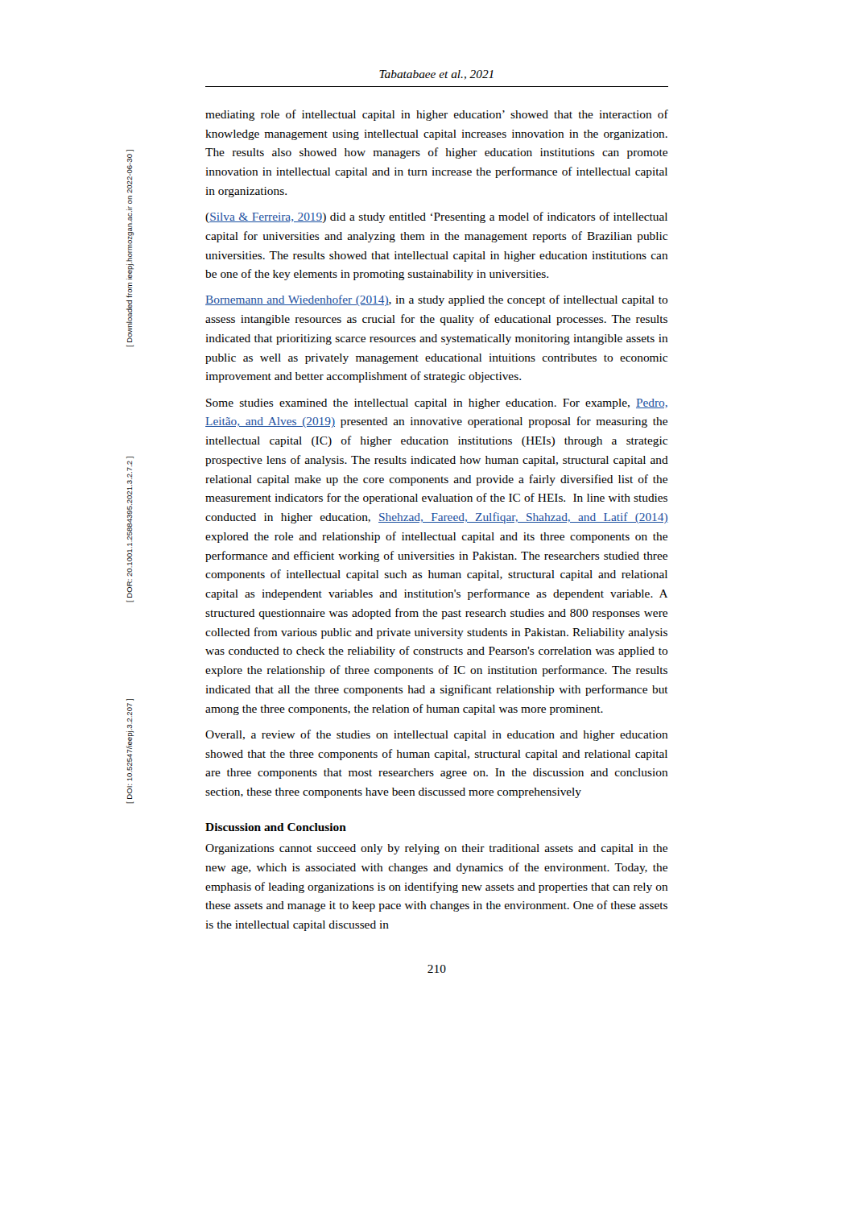[ Downloaded from ieepj.hormozgan.ac.ir on 2022-06-30 ] [ DOR: 20.1001.1.25884395.2021.3.2.7.2 ] [ DOI: 10.52547/ieepj.3.2.207 ]
Tabatabaee et al., 2021
mediating role of intellectual capital in higher education’ showed that the interaction of knowledge management using intellectual capital increases innovation in the organization. The results also showed how managers of higher education institutions can promote innovation in intellectual capital and in turn increase the performance of intellectual capital in organizations.
(Silva & Ferreira, 2019) did a study entitled ‘Presenting a model of indicators of intellectual capital for universities and analyzing them in the management reports of Brazilian public universities. The results showed that intellectual capital in higher education institutions can be one of the key elements in promoting sustainability in universities.
Bornemann and Wiedenhofer (2014), in a study applied the concept of intellectual capital to assess intangible resources as crucial for the quality of educational processes. The results indicated that prioritizing scarce resources and systematically monitoring intangible assets in public as well as privately management educational intuitions contributes to economic improvement and better accomplishment of strategic objectives.
Some studies examined the intellectual capital in higher education. For example, Pedro, Leitão, and Alves (2019) presented an innovative operational proposal for measuring the intellectual capital (IC) of higher education institutions (HEIs) through a strategic prospective lens of analysis. The results indicated how human capital, structural capital and relational capital make up the core components and provide a fairly diversified list of the measurement indicators for the operational evaluation of the IC of HEIs. In line with studies conducted in higher education, Shehzad, Fareed, Zulfiqar, Shahzad, and Latif (2014) explored the role and relationship of intellectual capital and its three components on the performance and efficient working of universities in Pakistan. The researchers studied three components of intellectual capital such as human capital, structural capital and relational capital as independent variables and institution's performance as dependent variable. A structured questionnaire was adopted from the past research studies and 800 responses were collected from various public and private university students in Pakistan. Reliability analysis was conducted to check the reliability of constructs and Pearson's correlation was applied to explore the relationship of three components of IC on institution performance. The results indicated that all the three components had a significant relationship with performance but among the three components, the relation of human capital was more prominent.
Overall, a review of the studies on intellectual capital in education and higher education showed that the three components of human capital, structural capital and relational capital are three components that most researchers agree on. In the discussion and conclusion section, these three components have been discussed more comprehensively
Discussion and Conclusion
Organizations cannot succeed only by relying on their traditional assets and capital in the new age, which is associated with changes and dynamics of the environment. Today, the emphasis of leading organizations is on identifying new assets and properties that can rely on these assets and manage it to keep pace with changes in the environment. One of these assets is the intellectual capital discussed in
210